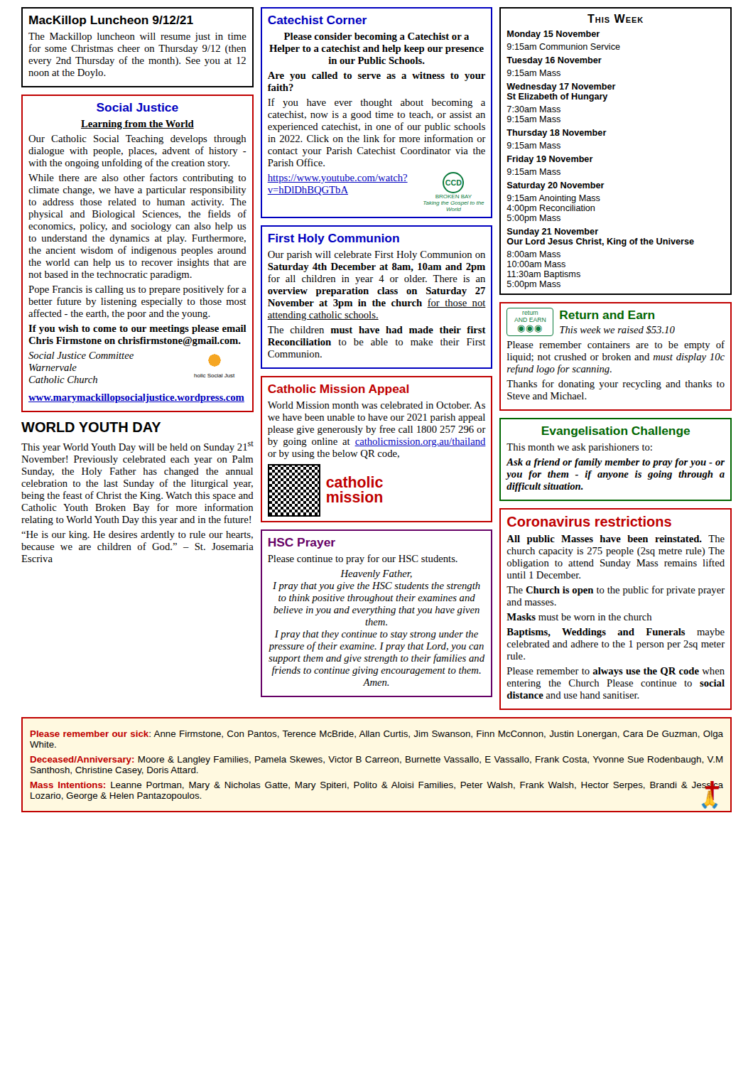MacKillop Luncheon 9/12/21
The Mackillop luncheon will resume just in time for some Christmas cheer on Thursday 9/12 (then every 2nd Thursday of the month). See you at 12 noon at the Doylo.
Social Justice
Learning from the World
Our Catholic Social Teaching develops through dialogue with people, places, advent of history - with the ongoing unfolding of the creation story.
While there are also other factors contributing to climate change, we have a particular responsibility to address those related to human activity. The physical and Biological Sciences, the fields of economics, policy, and sociology can also help us to understand the dynamics at play. Furthermore, the ancient wisdom of indigenous peoples around the world can help us to recover insights that are not based in the technocratic paradigm.
Pope Francis is calling us to prepare positively for a better future by listening especially to those most affected - the earth, the poor and the young.
If you wish to come to our meetings please email Chris Firmstone on chrisfirmstone@gmail.com.
holic Social Just
Social Justice Committee
Warnervale
Catholic Church
www.marymackillopsocialjustice.wordpress.com
WORLD YOUTH DAY
This year World Youth Day will be held on Sunday 21st November! Previously celebrated each year on Palm Sunday, the Holy Father has changed the annual celebration to the last Sunday of the liturgical year, being the feast of Christ the King. Watch this space and Catholic Youth Broken Bay for more information relating to World Youth Day this year and in the future!
“He is our king. He desires ardently to rule our hearts, because we are children of God.” – St. Josemaria Escriva
Catechist Corner
Please consider becoming a Catechist or a Helper to a catechist and help keep our presence in our Public Schools.
Are you called to serve as a witness to your faith?
If you have ever thought about becoming a catechist, now is a good time to teach, or assist an experienced catechist, in one of our public schools in 2022. Click on the link for more information or contact your Parish Catechist Coordinator via the Parish Office.
CCD
BROKEN BAY
Taking the Gospel to the World
https://www.youtube.com/watch?v=hDlDhBQGTbA
First Holy Communion
Our parish will celebrate First Holy Communion on Saturday 4th December at 8am, 10am and 2pm for all children in year 4 or older. There is an overview preparation class on Saturday 27 November at 3pm in the church for those not attending catholic schools.
The children must have had made their first Reconciliation to be able to make their First Communion.
Catholic Mission Appeal
World Mission month was celebrated in October. As we have been unable to have our 2021 parish appeal please give generously by free call 1800 257 296 or by going online at catholicmission.org.au/thailand or by using the below QR code,
catholic mission
HSC Prayer
Please continue to pray for our HSC students.
Heavenly Father,
I pray that you give the HSC students the strength to think positive throughout their examines and believe in you and everything that you have given them.
I pray that they continue to stay strong under the pressure of their examine. I pray that Lord, you can support them and give strength to their families and friends to continue giving encouragement to them.
Amen.
This Week
Monday 15 November
9:15am Communion Service
Tuesday 16 November
9:15am Mass
Wednesday 17 November
St Elizabeth of Hungary
7:30am Mass
9:15am Mass
Thursday 18 November
9:15am Mass
Friday 19 November
9:15am Mass
Saturday 20 November
9:15am Anointing Mass
4:00pm Reconciliation
5:00pm Mass
Sunday 21 November
Our Lord Jesus Christ, King of the Universe
8:00am Mass
10:00am Mass
11:30am Baptisms
5:00pm Mass
return
AND EARN
◉◉◉
Return and Earn
This week we raised $53.10
Please remember containers are to be empty of liquid; not crushed or broken and must display 10c refund logo for scanning.
Thanks for donating your recycling and thanks to Steve and Michael.
Evangelisation Challenge
This month we ask parishioners to:
Ask a friend or family member to pray for you - or you for them - if anyone is going through a difficult situation.
Coronavirus restrictions
All public Masses have been reinstated. The church capacity is 275 people (2sq metre rule) The obligation to attend Sunday Mass remains lifted until 1 December.
The Church is open to the public for private prayer and masses.
Masks must be worn in the church
Baptisms, Weddings and Funerals maybe celebrated and adhere to the 1 person per 2sq meter rule.
Please remember to always use the QR code when entering the Church Please continue to social distance and use hand sanitiser.
Please remember our sick: Anne Firmstone, Con Pantos, Terence McBride, Allan Curtis, Jim Swanson, Finn McConnon, Justin Lonergan, Cara De Guzman, Olga White.
Deceased/Anniversary: Moore & Langley Families, Pamela Skewes, Victor B Carreon, Burnette Vassallo, E Vassallo, Frank Costa, Yvonne Sue Rodenbaugh, V.M Santhosh, Christine Casey, Doris Attard.
Mass Intentions: Leanne Portman, Mary & Nicholas Gatte, Mary Spiteri, Polito & Aloisi Families, Peter Walsh, Frank Walsh, Hector Serpes, Brandi & Jessica Lozario, George & Helen Pantazopoulos.
✝
🙏